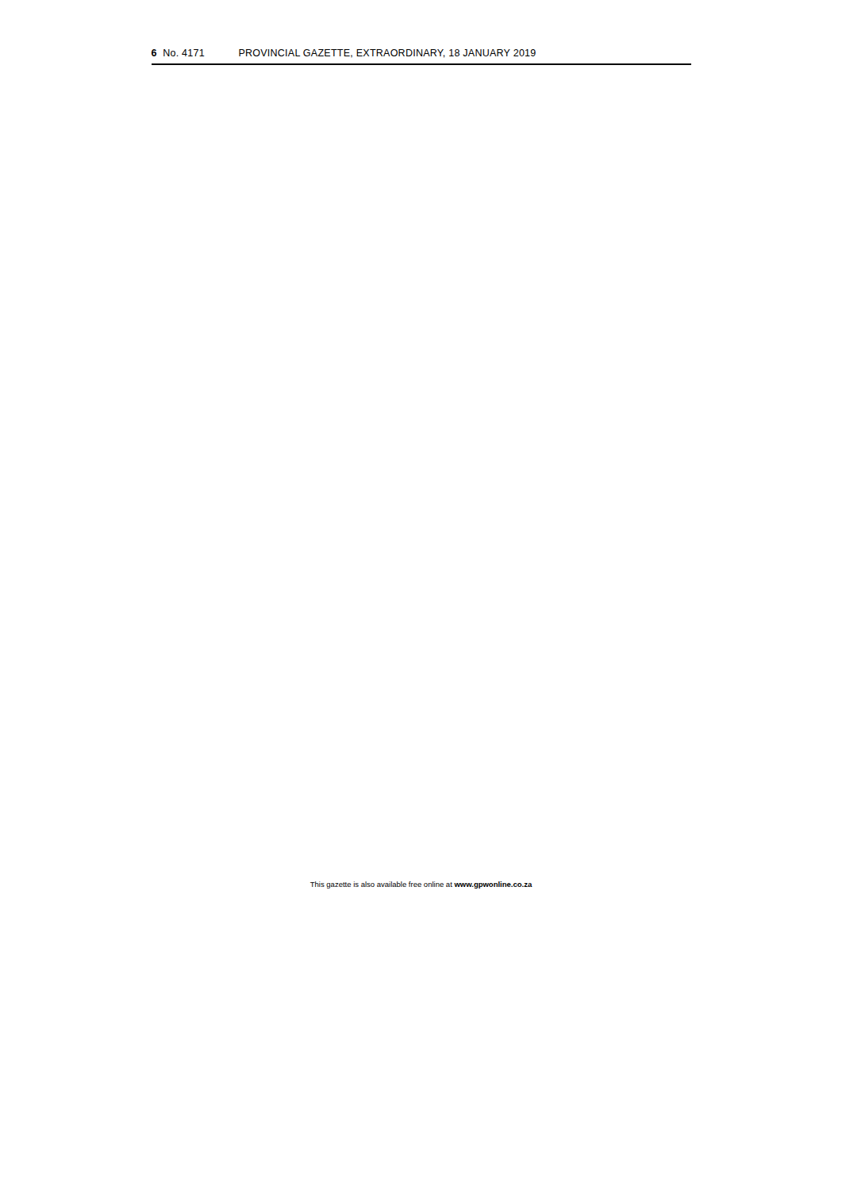6 No. 4171 PROVINCIAL GAZETTE, EXTRAORDINARY, 18 JANUARY 2019
This gazette is also available free online at www.gpwonline.co.za